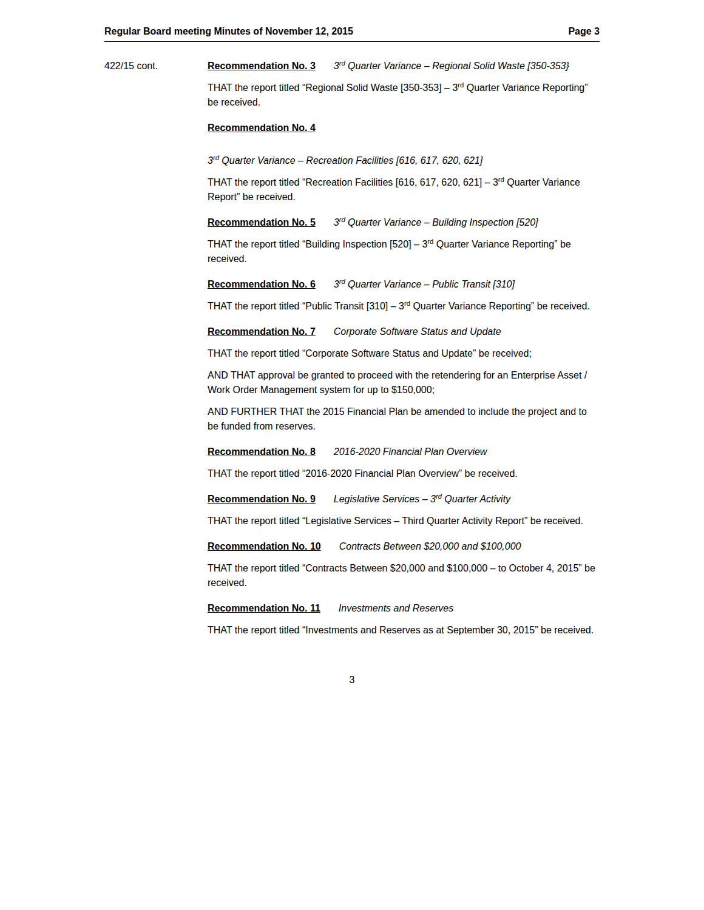Regular Board meeting Minutes of November 12, 2015 Page 3
422/15 cont.
Recommendation No. 3 3rd Quarter Variance – Regional Solid Waste [350-353}
THAT the report titled “Regional Solid Waste [350-353] – 3rd Quarter Variance Reporting” be received.
Recommendation No. 4 3rd Quarter Variance – Recreation Facilities [616, 617, 620, 621]
THAT the report titled “Recreation Facilities [616, 617, 620, 621] – 3rd Quarter Variance Report” be received.
Recommendation No. 5 3rd Quarter Variance – Building Inspection [520]
THAT the report titled “Building Inspection [520] – 3rd Quarter Variance Reporting” be received.
Recommendation No. 6 3rd Quarter Variance – Public Transit [310]
THAT the report titled “Public Transit [310] – 3rd Quarter Variance Reporting” be received.
Recommendation No. 7 Corporate Software Status and Update
THAT the report titled “Corporate Software Status and Update” be received;
AND THAT approval be granted to proceed with the retendering for an Enterprise Asset / Work Order Management system for up to $150,000;
AND FURTHER THAT the 2015 Financial Plan be amended to include the project and to be funded from reserves.
Recommendation No. 8 2016-2020 Financial Plan Overview
THAT the report titled “2016-2020 Financial Plan Overview” be received.
Recommendation No. 9 Legislative Services – 3rd Quarter Activity
THAT the report titled “Legislative Services – Third Quarter Activity Report” be received.
Recommendation No. 10 Contracts Between $20,000 and $100,000
THAT the report titled “Contracts Between $20,000 and $100,000 – to October 4, 2015” be received.
Recommendation No. 11 Investments and Reserves
THAT the report titled “Investments and Reserves as at September 30, 2015” be received.
3